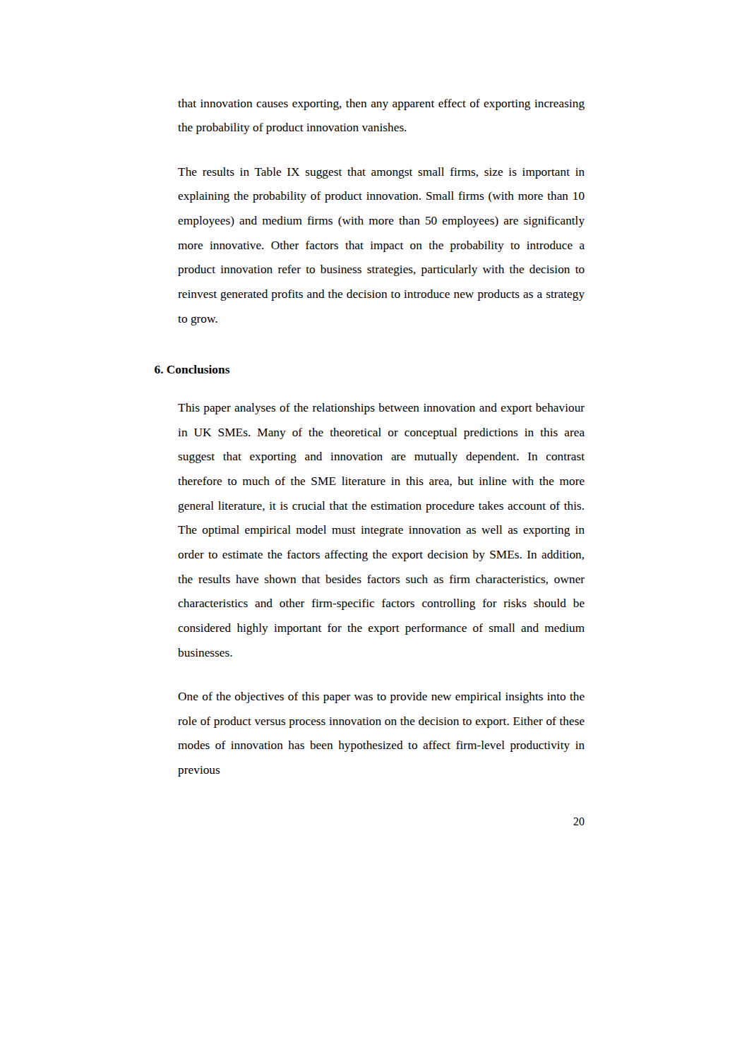that innovation causes exporting, then any apparent effect of exporting increasing the probability of product innovation vanishes.
The results in Table IX suggest that amongst small firms, size is important in explaining the probability of product innovation. Small firms (with more than 10 employees) and medium firms (with more than 50 employees) are significantly more innovative. Other factors that impact on the probability to introduce a product innovation refer to business strategies, particularly with the decision to reinvest generated profits and the decision to introduce new products as a strategy to grow.
6. Conclusions
This paper analyses of the relationships between innovation and export behaviour in UK SMEs. Many of the theoretical or conceptual predictions in this area suggest that exporting and innovation are mutually dependent. In contrast therefore to much of the SME literature in this area, but inline with the more general literature, it is crucial that the estimation procedure takes account of this. The optimal empirical model must integrate innovation as well as exporting in order to estimate the factors affecting the export decision by SMEs. In addition, the results have shown that besides factors such as firm characteristics, owner characteristics and other firm-specific factors controlling for risks should be considered highly important for the export performance of small and medium businesses.
One of the objectives of this paper was to provide new empirical insights into the role of product versus process innovation on the decision to export. Either of these modes of innovation has been hypothesized to affect firm-level productivity in previous
20